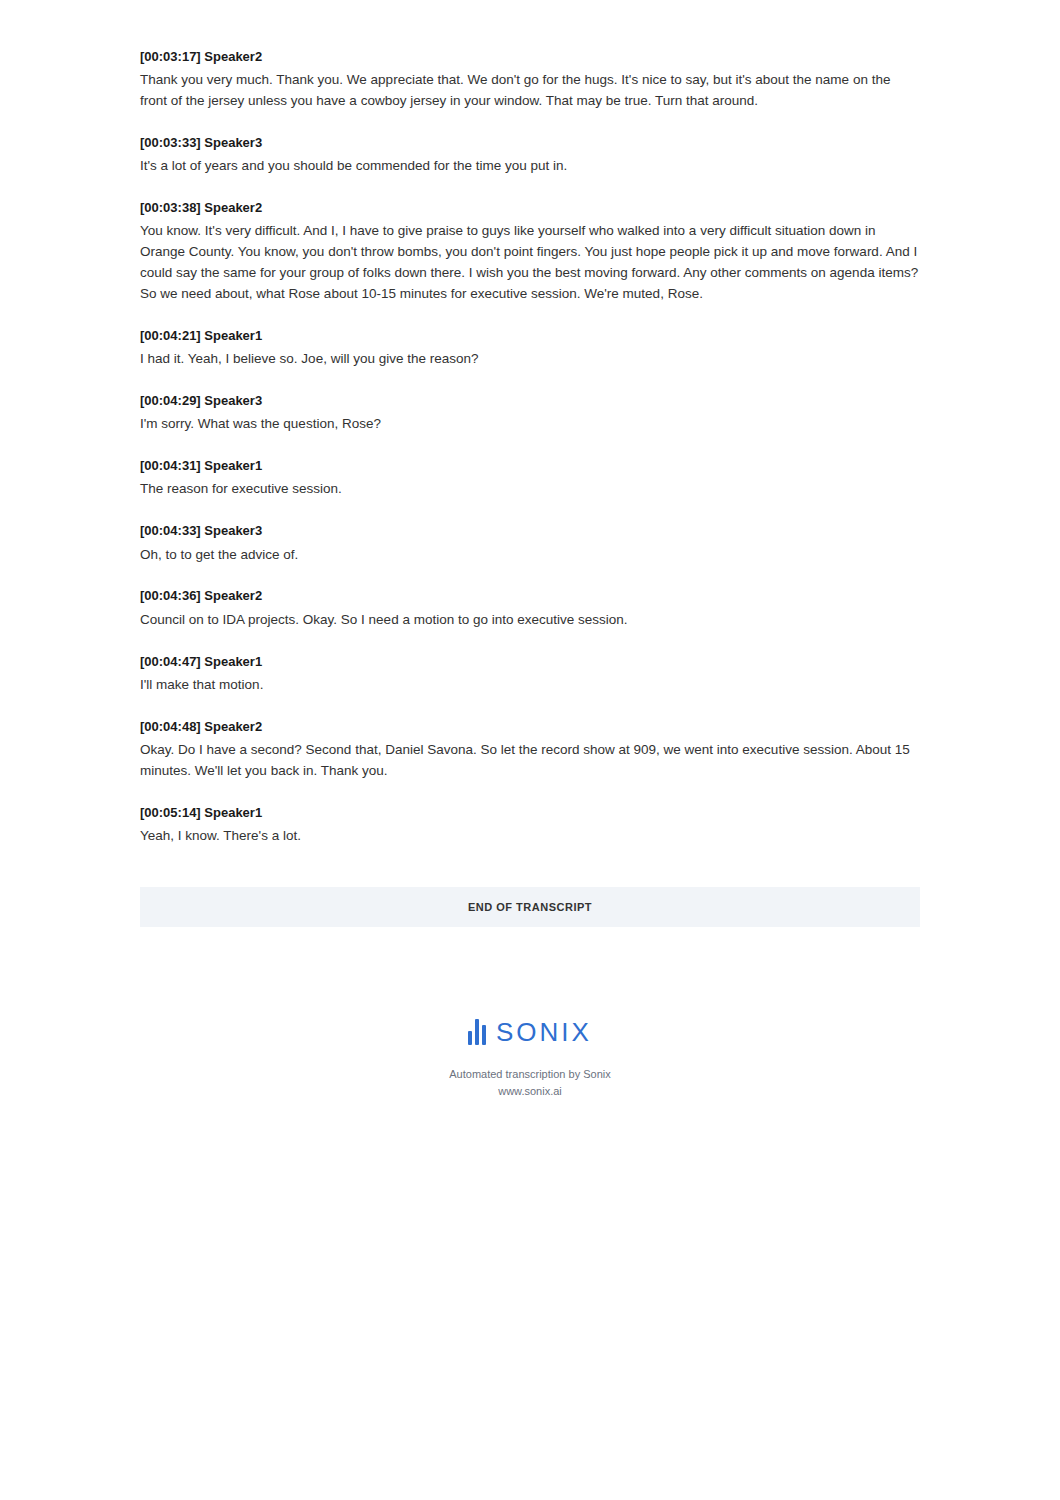[00:03:17] Speaker2
Thank you very much. Thank you. We appreciate that. We don't go for the hugs. It's nice to say, but it's about the name on the front of the jersey unless you have a cowboy jersey in your window. That may be true. Turn that around.
[00:03:33] Speaker3
It's a lot of years and you should be commended for the time you put in.
[00:03:38] Speaker2
You know. It's very difficult. And I, I have to give praise to guys like yourself who walked into a very difficult situation down in Orange County. You know, you don't throw bombs, you don't point fingers. You just hope people pick it up and move forward. And I could say the same for your group of folks down there. I wish you the best moving forward. Any other comments on agenda items? So we need about, what Rose about 10-15 minutes for executive session. We're muted, Rose.
[00:04:21] Speaker1
I had it. Yeah, I believe so. Joe, will you give the reason?
[00:04:29] Speaker3
I'm sorry. What was the question, Rose?
[00:04:31] Speaker1
The reason for executive session.
[00:04:33] Speaker3
Oh, to to get the advice of.
[00:04:36] Speaker2
Council on to IDA projects. Okay. So I need a motion to go into executive session.
[00:04:47] Speaker1
I'll make that motion.
[00:04:48] Speaker2
Okay. Do I have a second? Second that, Daniel Savona. So let the record show at 909, we went into executive session. About 15 minutes. We'll let you back in. Thank you.
[00:05:14] Speaker1
Yeah, I know. There's a lot.
END OF TRANSCRIPT
SONIX
Automated transcription by Sonix
www.sonix.ai